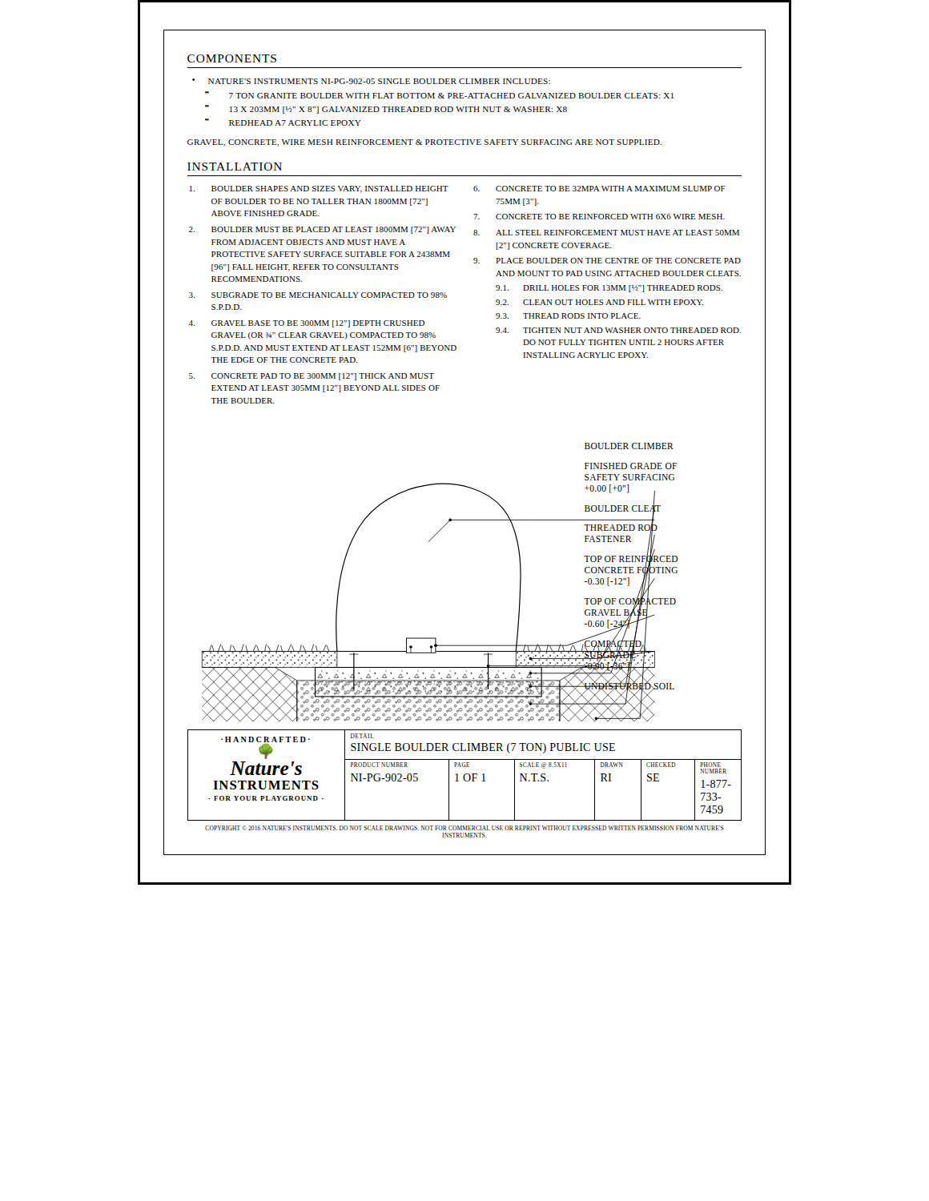Components
Nature's Instruments NI-PG-902-05 Single Boulder Climber includes:
7 Ton Granite Boulder with flat bottom & pre-attached galvanized boulder cleats: x1
13 x 203mm [½" x 8"] galvanized threaded rod with nut & washer: x8
Redhead A7 acrylic epoxy
Gravel, concrete, wire mesh reinforcement & protective safety surfacing are not supplied.
Installation
Boulder shapes and sizes vary, installed height of boulder to be no taller than 1800mm [72"] above finished grade.
Boulder must be placed at least 1800mm [72"] away from adjacent objects and must have a protective safety surface suitable for a 2438mm [96"] fall height, refer to consultants recommendations.
Subgrade to be mechanically compacted to 98% S.P.D.D.
Gravel base to be 300mm [12"] depth crushed gravel (or ¾" clear gravel) compacted to 98% S.P.D.D. and must extend at least 152mm [6"] beyond the edge of the concrete pad.
Concrete pad to be 300mm [12"] thick and must extend at least 305mm [12"] beyond all sides of the boulder.
Concrete to be 32MPA with a maximum slump of 75mm [3"].
Concrete to be reinforced with 6x6 wire mesh.
All steel reinforcement must have at least 50mm [2"] concrete coverage.
Place boulder on the centre of the concrete pad and mount to pad using attached boulder cleats.
Drill holes for 13mm [½"] threaded rods.
Clean out holes and fill with epoxy.
Thread rods into place.
Tighten nut and washer onto threaded rod. Do not fully tighten until 2 hours after installing acrylic epoxy.
Boulder Climber
Finished Grade of
Safety Surfacing
+0.00 [+0"]
Boulder Cleat
Threaded Rod
Fastener
Top of Reinforced
Concrete Footing
-0.30 [-12"]
Top of Compacted
Gravel Base
-0.60 [-24"]
Compacted
Subgrade
-0.90 [-36"]
Undisturbed Soil
·HANDCRAFTED·
🌳
Nature's
INSTRUMENTS
· FOR YOUR PLAYGROUND ·
Detail
Single Boulder Climber (7 Ton) Public Use
Product Number
NI-PG-902-05
Page
1 of 1
Scale @ 8.5x11
N.T.S.
Drawn
RI
Checked
SE
Phone Number
1-877-733-7459
Copyright © 2016 Nature's Instruments. Do not scale drawings. Not for commercial use or reprint without expressed written permission from Nature's Instruments.